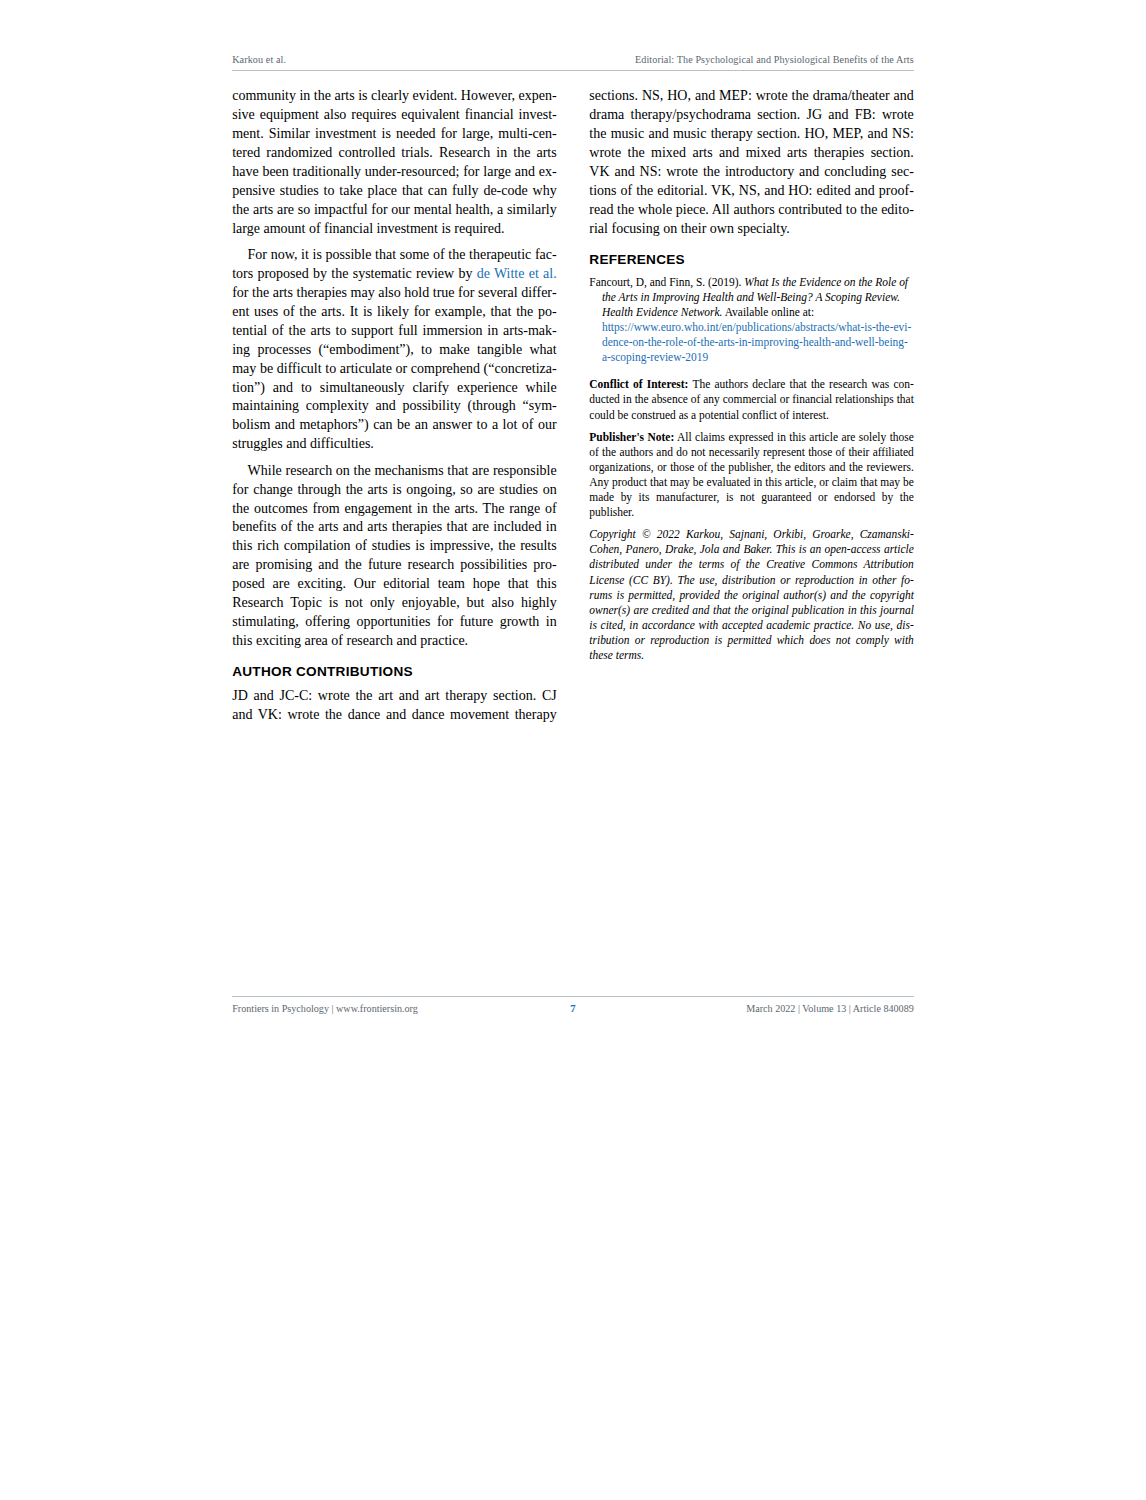Karkou et al.
Editorial: The Psychological and Physiological Benefits of the Arts
community in the arts is clearly evident. However, expensive equipment also requires equivalent financial investment. Similar investment is needed for large, multi-centered randomized controlled trials. Research in the arts have been traditionally under-resourced; for large and expensive studies to take place that can fully de-code why the arts are so impactful for our mental health, a similarly large amount of financial investment is required.
For now, it is possible that some of the therapeutic factors proposed by the systematic review by de Witte et al. for the arts therapies may also hold true for several different uses of the arts. It is likely for example, that the potential of the arts to support full immersion in arts-making processes (“embodiment”), to make tangible what may be difficult to articulate or comprehend (“concretization”) and to simultaneously clarify experience while maintaining complexity and possibility (through “symbolism and metaphors”) can be an answer to a lot of our struggles and difficulties.
While research on the mechanisms that are responsible for change through the arts is ongoing, so are studies on the outcomes from engagement in the arts. The range of benefits of the arts and arts therapies that are included in this rich compilation of studies is impressive, the results are promising and the future research possibilities proposed are exciting. Our editorial team hope that this Research Topic is not only enjoyable, but also highly stimulating, offering opportunities for future growth in this exciting area of research and practice.
AUTHOR CONTRIBUTIONS
JD and JC-C: wrote the art and art therapy section. CJ and VK: wrote the dance and dance movement therapy sections. NS, HO, and MEP: wrote the drama/theater and drama therapy/psychodrama section. JG and FB: wrote the music and music therapy section. HO, MEP, and NS: wrote the mixed arts and mixed arts therapies section. VK and NS: wrote the introductory and concluding sections of the editorial. VK, NS, and HO: edited and proof-read the whole piece. All authors contributed to the editorial focusing on their own specialty.
REFERENCES
Fancourt, D, and Finn, S. (2019). What Is the Evidence on the Role of the Arts in Improving Health and Well-Being? A Scoping Review. Health Evidence Network. Available online at: https://www.euro.who.int/en/publications/abstracts/what-is-the-evidence-on-the-role-of-the-arts-in-improving-health-and-well-being-a-scoping-review-2019
Conflict of Interest: The authors declare that the research was conducted in the absence of any commercial or financial relationships that could be construed as a potential conflict of interest.
Publisher's Note: All claims expressed in this article are solely those of the authors and do not necessarily represent those of their affiliated organizations, or those of the publisher, the editors and the reviewers. Any product that may be evaluated in this article, or claim that may be made by its manufacturer, is not guaranteed or endorsed by the publisher.
Copyright © 2022 Karkou, Sajnani, Orkibi, Groarke, Czamanski-Cohen, Panero, Drake, Jola and Baker. This is an open-access article distributed under the terms of the Creative Commons Attribution License (CC BY). The use, distribution or reproduction in other forums is permitted, provided the original author(s) and the copyright owner(s) are credited and that the original publication in this journal is cited, in accordance with accepted academic practice. No use, distribution or reproduction is permitted which does not comply with these terms.
Frontiers in Psychology | www.frontiersin.org
7
March 2022 | Volume 13 | Article 840089